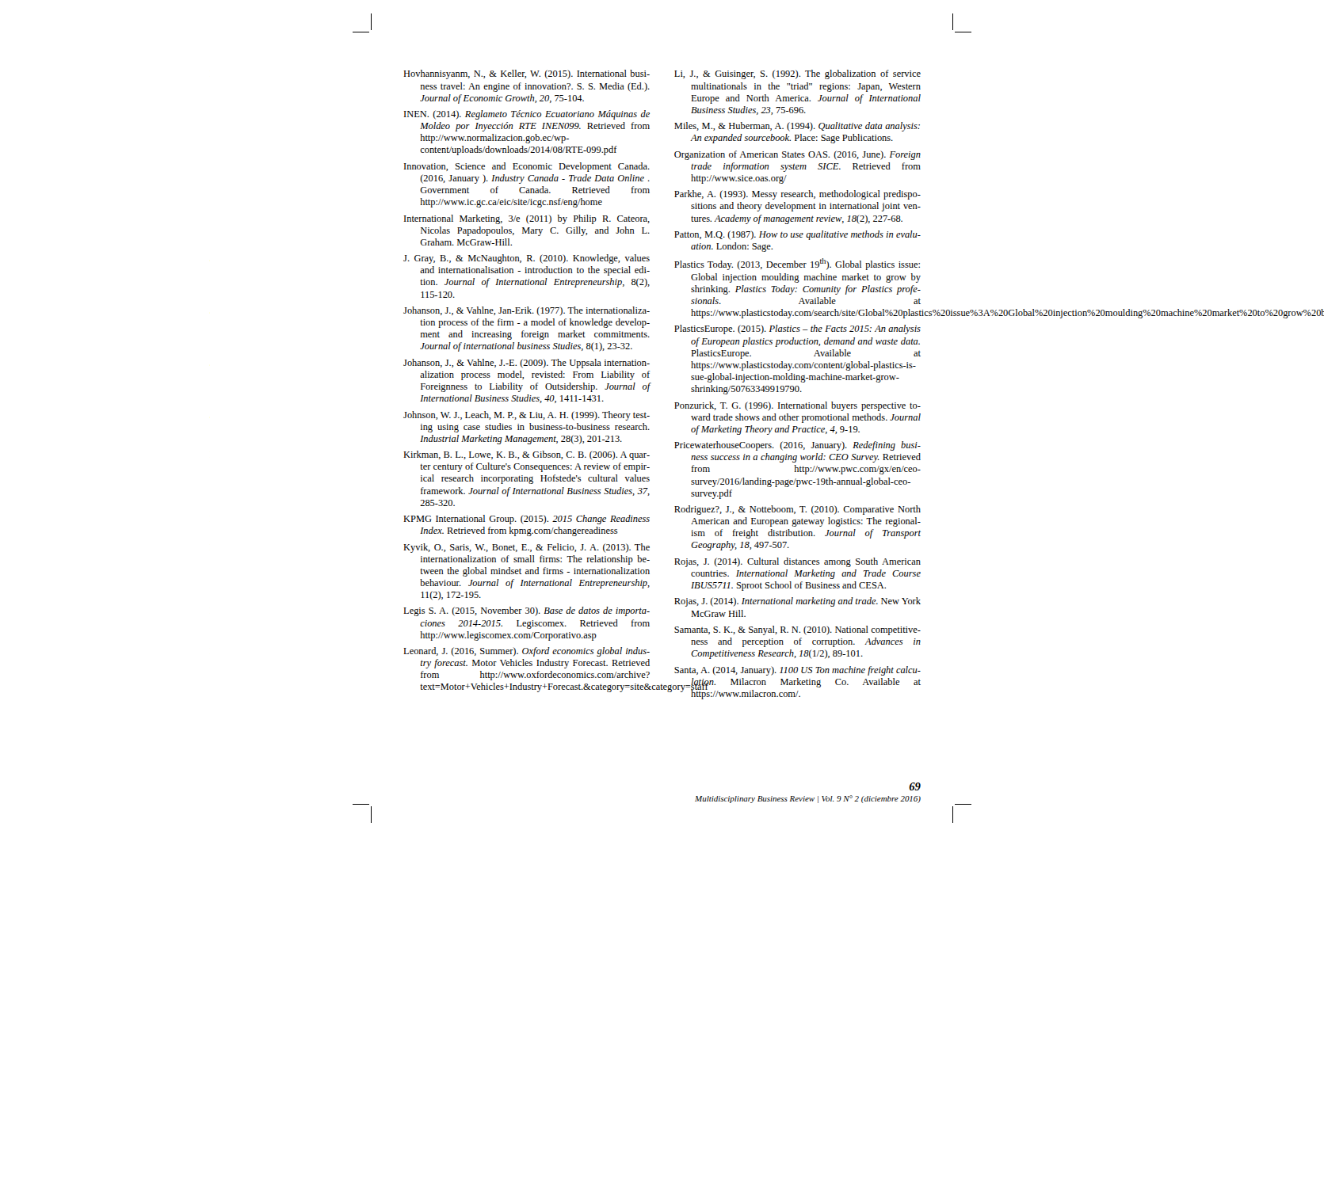Hovhannisyanm, N., & Keller, W. (2015). International business travel: An engine of innovation?. S. S. Media (Ed.). Journal of Economic Growth, 20, 75-104.
INEN. (2014). Reglameto Técnico Ecuatoriano Máquinas de Moldeo por Inyección RTE INEN099. Retrieved from http://www.normalizacion.gob.ec/wp-content/uploads/downloads/2014/08/RTE-099.pdf
Innovation, Science and Economic Development Canada. (2016, January ). Industry Canada - Trade Data Online . Government of Canada. Retrieved from http://www.ic.gc.ca/eic/site/icgc.nsf/eng/home
International Marketing, 3/e (2011) by Philip R. Cateora, Nicolas Papadopoulos, Mary C. Gilly, and John L. Graham. McGraw-Hill.
J. Gray, B., & McNaughton, R. (2010). Knowledge, values and internationalisation - introduction to the special edition. Journal of International Entrepreneurship, 8(2), 115-120.
Johanson, J., & Vahlne, Jan-Erik. (1977). The internationalization process of the firm - a model of knowledge development and increasing foreign market commitments. Journal of international business Studies, 8(1), 23-32.
Johanson, J., & Vahlne, J.-E. (2009). The Uppsala internationalization process model, revisted: From Liability of Foreignness to Liability of Outsidership. Journal of International Business Studies, 40, 1411-1431.
Johnson, W. J., Leach, M. P., & Liu, A. H. (1999). Theory testing using case studies in business-to-business research. Industrial Marketing Management, 28(3), 201-213.
Kirkman, B. L., Lowe, K. B., & Gibson, C. B. (2006). A quarter century of Culture's Consequences: A review of empirical research incorporating Hofstede's cultural values framework. Journal of International Business Studies, 37, 285-320.
KPMG International Group. (2015). 2015 Change Readiness Index. Retrieved from kpmg.com/changereadiness
Kyvik, O., Saris, W., Bonet, E., & Felicio, J. A. (2013). The internationalization of small firms: The relationship between the global mindset and firms - internationalization behaviour. Journal of International Entrepreneurship, 11(2), 172-195.
Legis S. A. (2015, November 30). Base de datos de importaciones 2014-2015. Legiscomex. Retrieved from http://www.legiscomex.com/Corporativo.asp
Leonard, J. (2016, Summer). Oxford economics global industry forecast. Motor Vehicles Industry Forecast. Retrieved from http://www.oxfordeconomics.com/archive?text=Motor+Vehicles+Industry+Forecast.&category=site&category=staff
Li, J., & Guisinger, S. (1992). The globalization of service multinationals in the "triad" regions: Japan, Western Europe and North America. Journal of International Business Studies, 23, 75-696.
Miles, M., & Huberman, A. (1994). Qualitative data analysis: An expanded sourcebook. Place: Sage Publications.
Organization of American States OAS. (2016, June). Foreign trade information system SICE. Retrieved from http://www.sice.oas.org/
Parkhe, A. (1993). Messy research, methodological predispositions and theory development in international joint ventures. Academy of management review, 18(2), 227-68.
Patton, M.Q. (1987). How to use qualitative methods in evaluation. London: Sage.
Plastics Today. (2013, December 19th). Global plastics issue: Global injection moulding machine market to grow by shrinking. Plastics Today: Comunity for Plastics profesionals. Available at https://www.plasticstoday.com/search/site/Global%20plastics%20issue%3A%20Global%20injection%20moulding%20machine%20market%20to%20grow%20by%20shrinking.
PlasticsEurope. (2015). Plastics – the Facts 2015: An analysis of European plastics production, demand and waste data. PlasticsEurope. Available at https://www.plasticstoday.com/content/global-plastics-issue-global-injection-molding-machine-market-grow-shrinking/50763349919790.
Ponzurick, T. G. (1996). International buyers perspective toward trade shows and other promotional methods. Journal of Marketing Theory and Practice, 4, 9-19.
PricewaterhouseCoopers. (2016, January). Redefining business success in a changing world: CEO Survey. Retrieved from http://www.pwc.com/gx/en/ceo-survey/2016/landing-page/pwc-19th-annual-global-ceo-survey.pdf
Rodriguez?, J., & Notteboom, T. (2010). Comparative North American and European gateway logistics: The regionalism of freight distribution. Journal of Transport Geography, 18, 497-507.
Rojas, J. (2014). Cultural distances among South American countries. International Marketing and Trade Course IBUS5711. Sproot School of Business and CESA.
Rojas, J. (2014). International marketing and trade. New York McGraw Hill.
Samanta, S. K., & Sanyal, R. N. (2010). National competitiveness and perception of corruption. Advances in Competitiveness Research, 18(1/2), 89-101.
Santa, A. (2014, January). 1100 US Ton machine freight calculation. Milacron Marketing Co. Available at https://www.milacron.com/.
69 Multidisciplinary Business Review | Vol. 9 N° 2 (diciembre 2016)